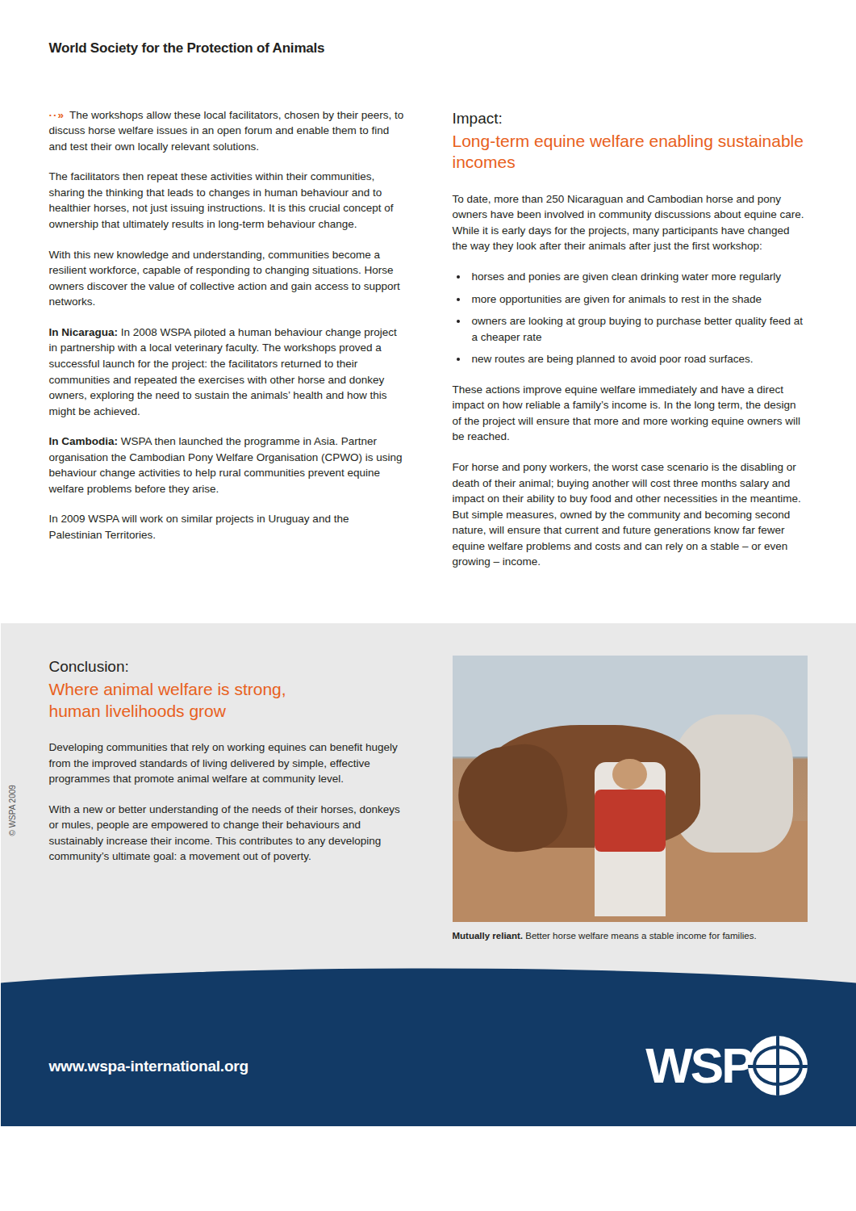World Society for the Protection of Animals
The workshops allow these local facilitators, chosen by their peers, to discuss horse welfare issues in an open forum and enable them to find and test their own locally relevant solutions.
The facilitators then repeat these activities within their communities, sharing the thinking that leads to changes in human behaviour and to healthier horses, not just issuing instructions. It is this crucial concept of ownership that ultimately results in long-term behaviour change.
With this new knowledge and understanding, communities become a resilient workforce, capable of responding to changing situations. Horse owners discover the value of collective action and gain access to support networks.
In Nicaragua: In 2008 WSPA piloted a human behaviour change project in partnership with a local veterinary faculty. The workshops proved a successful launch for the project: the facilitators returned to their communities and repeated the exercises with other horse and donkey owners, exploring the need to sustain the animals’ health and how this might be achieved.
In Cambodia: WSPA then launched the programme in Asia. Partner organisation the Cambodian Pony Welfare Organisation (CPWO) is using behaviour change activities to help rural communities prevent equine welfare problems before they arise.
In 2009 WSPA will work on similar projects in Uruguay and the Palestinian Territories.
Impact:
Long-term equine welfare enabling sustainable incomes
To date, more than 250 Nicaraguan and Cambodian horse and pony owners have been involved in community discussions about equine care. While it is early days for the projects, many participants have changed the way they look after their animals after just the first workshop:
horses and ponies are given clean drinking water more regularly
more opportunities are given for animals to rest in the shade
owners are looking at group buying to purchase better quality feed at a cheaper rate
new routes are being planned to avoid poor road surfaces.
These actions improve equine welfare immediately and have a direct impact on how reliable a family’s income is. In the long term, the design of the project will ensure that more and more working equine owners will be reached.
For horse and pony workers, the worst case scenario is the disabling or death of their animal; buying another will cost three months salary and impact on their ability to buy food and other necessities in the meantime. But simple measures, owned by the community and becoming second nature, will ensure that current and future generations know far fewer equine welfare problems and costs and can rely on a stable – or even growing – income.
Conclusion:
Where animal welfare is strong,
human livelihoods grow
Developing communities that rely on working equines can benefit hugely from the improved standards of living delivered by simple, effective programmes that promote animal welfare at community level.
With a new or better understanding of the needs of their horses, donkeys or mules, people are empowered to change their behaviours and sustainably increase their income. This contributes to any developing community’s ultimate goal: a movement out of poverty.
Mutually reliant. Better horse welfare means a stable income for families.
© WSPA 2009
www.wspa-international.org
WSP